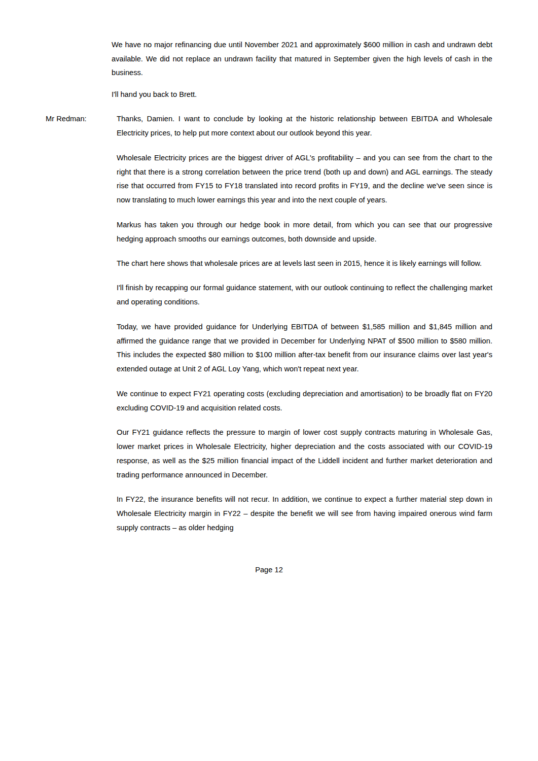We have no major refinancing due until November 2021 and approximately $600 million in cash and undrawn debt available. We did not replace an undrawn facility that matured in September given the high levels of cash in the business.
I'll hand you back to Brett.
Mr Redman:
Thanks, Damien. I want to conclude by looking at the historic relationship between EBITDA and Wholesale Electricity prices, to help put more context about our outlook beyond this year.
Wholesale Electricity prices are the biggest driver of AGL's profitability – and you can see from the chart to the right that there is a strong correlation between the price trend (both up and down) and AGL earnings. The steady rise that occurred from FY15 to FY18 translated into record profits in FY19, and the decline we've seen since is now translating to much lower earnings this year and into the next couple of years.
Markus has taken you through our hedge book in more detail, from which you can see that our progressive hedging approach smooths our earnings outcomes, both downside and upside.
The chart here shows that wholesale prices are at levels last seen in 2015, hence it is likely earnings will follow.
I'll finish by recapping our formal guidance statement, with our outlook continuing to reflect the challenging market and operating conditions.
Today, we have provided guidance for Underlying EBITDA of between $1,585 million and $1,845 million and affirmed the guidance range that we provided in December for Underlying NPAT of $500 million to $580 million. This includes the expected $80 million to $100 million after-tax benefit from our insurance claims over last year's extended outage at Unit 2 of AGL Loy Yang, which won't repeat next year.
We continue to expect FY21 operating costs (excluding depreciation and amortisation) to be broadly flat on FY20 excluding COVID-19 and acquisition related costs.
Our FY21 guidance reflects the pressure to margin of lower cost supply contracts maturing in Wholesale Gas, lower market prices in Wholesale Electricity, higher depreciation and the costs associated with our COVID-19 response, as well as the $25 million financial impact of the Liddell incident and further market deterioration and trading performance announced in December.
In FY22, the insurance benefits will not recur. In addition, we continue to expect a further material step down in Wholesale Electricity margin in FY22 – despite the benefit we will see from having impaired onerous wind farm supply contracts – as older hedging
Page 12